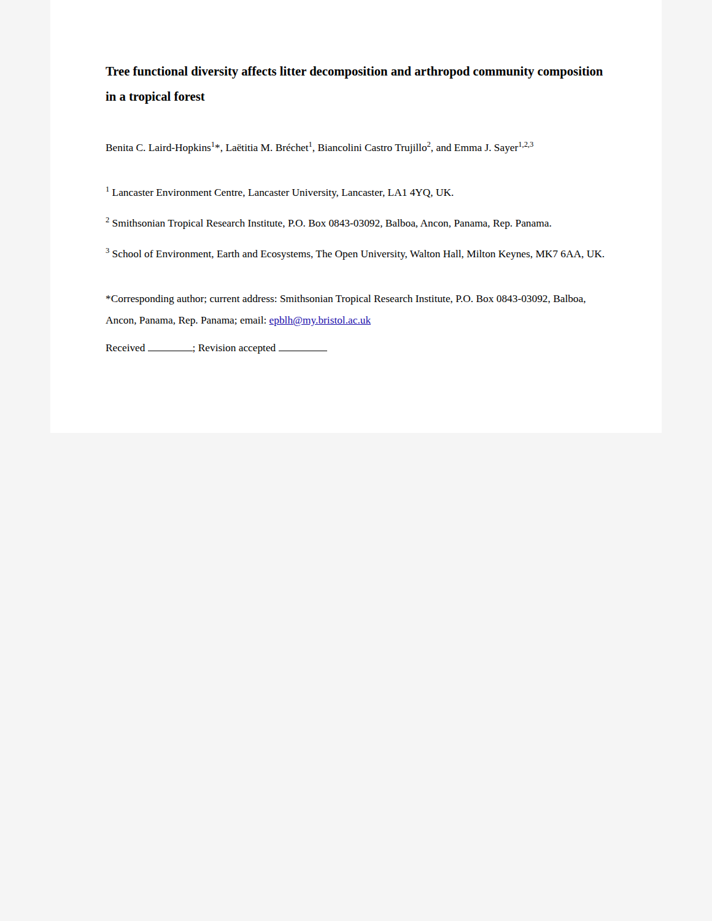Tree functional diversity affects litter decomposition and arthropod community composition in a tropical forest
Benita C. Laird-Hopkins1*, Laëtitia M. Bréchet1, Biancolini Castro Trujillo2, and Emma J. Sayer1,2,3
1 Lancaster Environment Centre, Lancaster University, Lancaster, LA1 4YQ, UK.
2 Smithsonian Tropical Research Institute, P.O. Box 0843-03092, Balboa, Ancon, Panama, Rep. Panama.
3 School of Environment, Earth and Ecosystems, The Open University, Walton Hall, Milton Keynes, MK7 6AA, UK.
*Corresponding author; current address: Smithsonian Tropical Research Institute, P.O. Box 0843-03092, Balboa, Ancon, Panama, Rep. Panama; email: epblh@my.bristol.ac.uk
Received ; Revision accepted